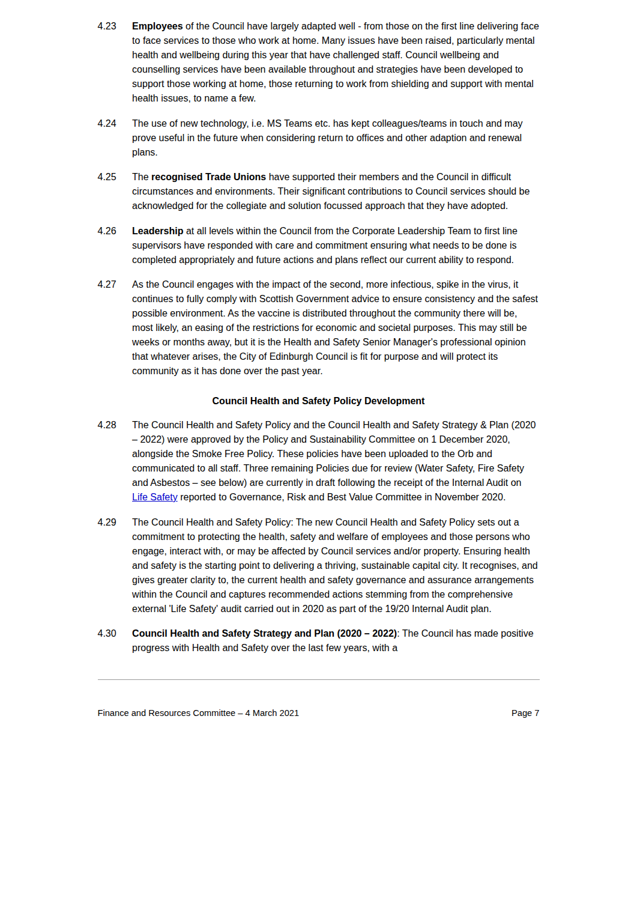4.23 Employees of the Council have largely adapted well - from those on the first line delivering face to face services to those who work at home. Many issues have been raised, particularly mental health and wellbeing during this year that have challenged staff. Council wellbeing and counselling services have been available throughout and strategies have been developed to support those working at home, those returning to work from shielding and support with mental health issues, to name a few.
4.24 The use of new technology, i.e. MS Teams etc. has kept colleagues/teams in touch and may prove useful in the future when considering return to offices and other adaption and renewal plans.
4.25 The recognised Trade Unions have supported their members and the Council in difficult circumstances and environments. Their significant contributions to Council services should be acknowledged for the collegiate and solution focussed approach that they have adopted.
4.26 Leadership at all levels within the Council from the Corporate Leadership Team to first line supervisors have responded with care and commitment ensuring what needs to be done is completed appropriately and future actions and plans reflect our current ability to respond.
4.27 As the Council engages with the impact of the second, more infectious, spike in the virus, it continues to fully comply with Scottish Government advice to ensure consistency and the safest possible environment. As the vaccine is distributed throughout the community there will be, most likely, an easing of the restrictions for economic and societal purposes. This may still be weeks or months away, but it is the Health and Safety Senior Manager's professional opinion that whatever arises, the City of Edinburgh Council is fit for purpose and will protect its community as it has done over the past year.
Council Health and Safety Policy Development
4.28 The Council Health and Safety Policy and the Council Health and Safety Strategy & Plan (2020 – 2022) were approved by the Policy and Sustainability Committee on 1 December 2020, alongside the Smoke Free Policy. These policies have been uploaded to the Orb and communicated to all staff. Three remaining Policies due for review (Water Safety, Fire Safety and Asbestos – see below) are currently in draft following the receipt of the Internal Audit on Life Safety reported to Governance, Risk and Best Value Committee in November 2020.
4.29 The Council Health and Safety Policy: The new Council Health and Safety Policy sets out a commitment to protecting the health, safety and welfare of employees and those persons who engage, interact with, or may be affected by Council services and/or property. Ensuring health and safety is the starting point to delivering a thriving, sustainable capital city. It recognises, and gives greater clarity to, the current health and safety governance and assurance arrangements within the Council and captures recommended actions stemming from the comprehensive external 'Life Safety' audit carried out in 2020 as part of the 19/20 Internal Audit plan.
4.30 Council Health and Safety Strategy and Plan (2020 – 2022): The Council has made positive progress with Health and Safety over the last few years, with a
Finance and Resources Committee – 4 March 2021 Page 7